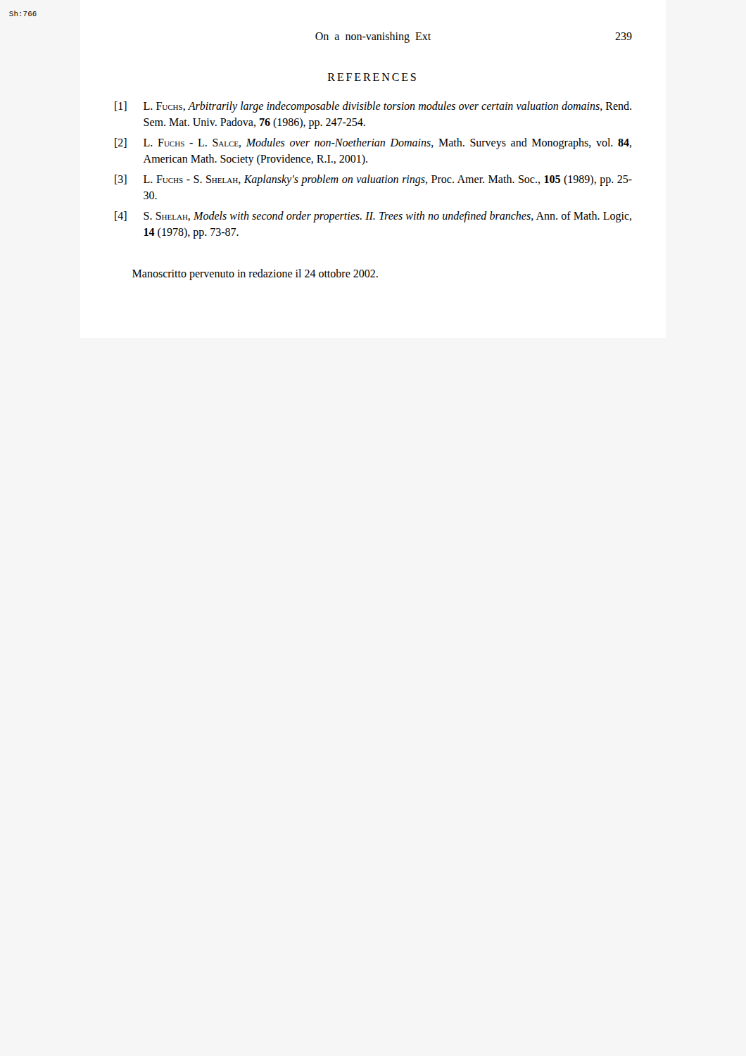Sh:766
On a non-vanishing Ext 239
REFERENCES
[1] L. Fuchs, Arbitrarily large indecomposable divisible torsion modules over certain valuation domains, Rend. Sem. Mat. Univ. Padova, 76 (1986), pp. 247-254.
[2] L. Fuchs - L. Salce, Modules over non-Noetherian Domains, Math. Surveys and Monographs, vol. 84, American Math. Society (Providence, R.I., 2001).
[3] L. Fuchs - S. Shelah, Kaplansky's problem on valuation rings, Proc. Amer. Math. Soc., 105 (1989), pp. 25-30.
[4] S. Shelah, Models with second order properties. II. Trees with no undefined branches, Ann. of Math. Logic, 14 (1978), pp. 73-87.
Manoscritto pervenuto in redazione il 24 ottobre 2002.